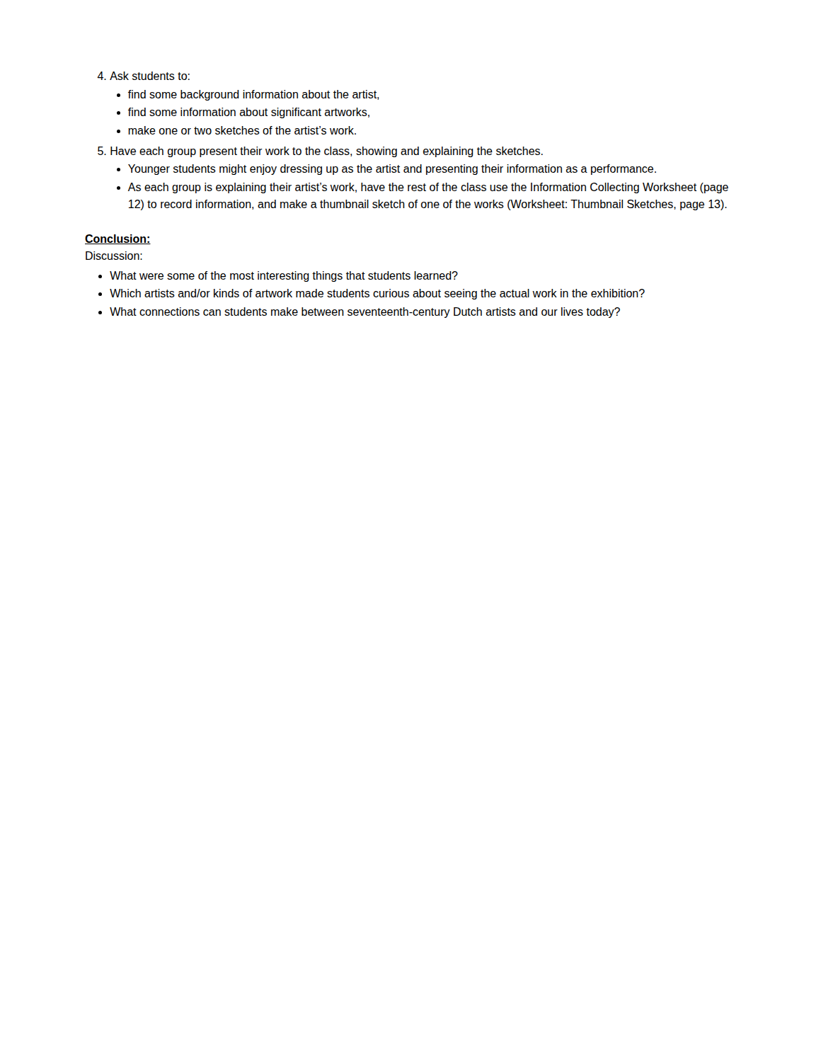Ask students to:
find some background information about the artist,
find some information about significant artworks,
make one or two sketches of the artist’s work.
Have each group present their work to the class, showing and explaining the sketches.
Younger students might enjoy dressing up as the artist and presenting their information as a performance.
As each group is explaining their artist’s work, have the rest of the class use the Information Collecting Worksheet (page 12) to record information, and make a thumbnail sketch of one of the works (Worksheet: Thumbnail Sketches, page 13).
Conclusion:
Discussion:
What were some of the most interesting things that students learned?
Which artists and/or kinds of artwork made students curious about seeing the actual work in the exhibition?
What connections can students make between seventeenth-century Dutch artists and our lives today?